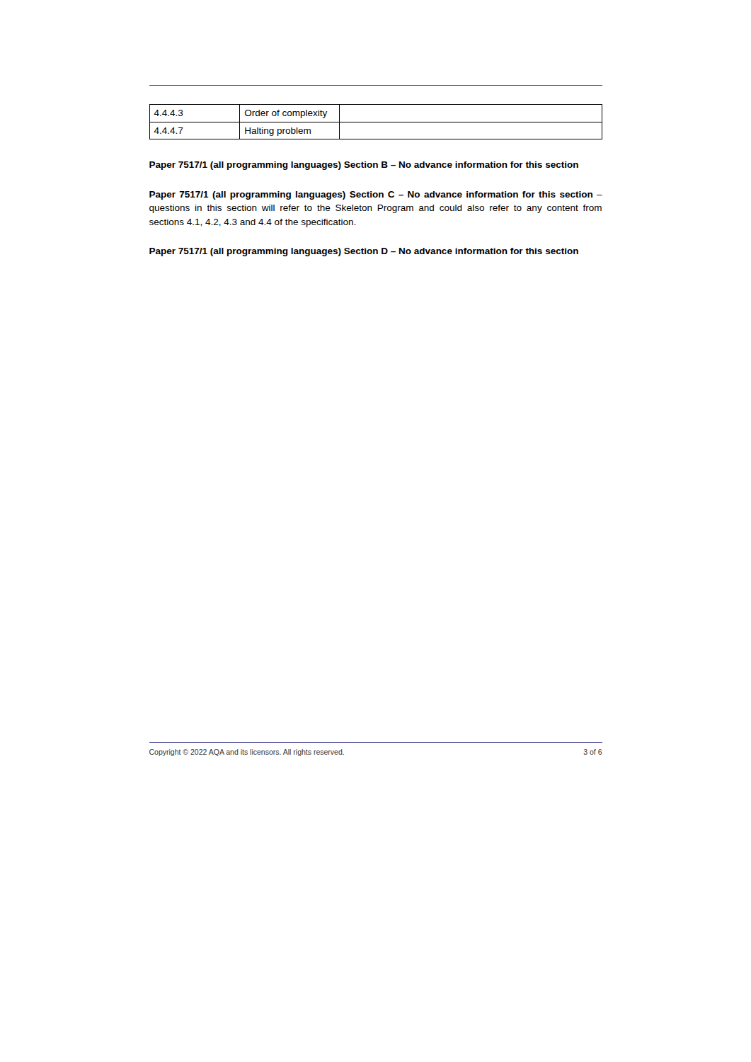| 4.4.4.3 | Order of complexity | |
| 4.4.4.7 | Halting problem | |
Paper 7517/1 (all programming languages) Section B – No advance information for this section
Paper 7517/1 (all programming languages) Section C – No advance information for this section – questions in this section will refer to the Skeleton Program and could also refer to any content from sections 4.1, 4.2, 4.3 and 4.4 of the specification.
Paper 7517/1 (all programming languages) Section D – No advance information for this section
Copyright © 2022 AQA and its licensors. All rights reserved.
3 of 6